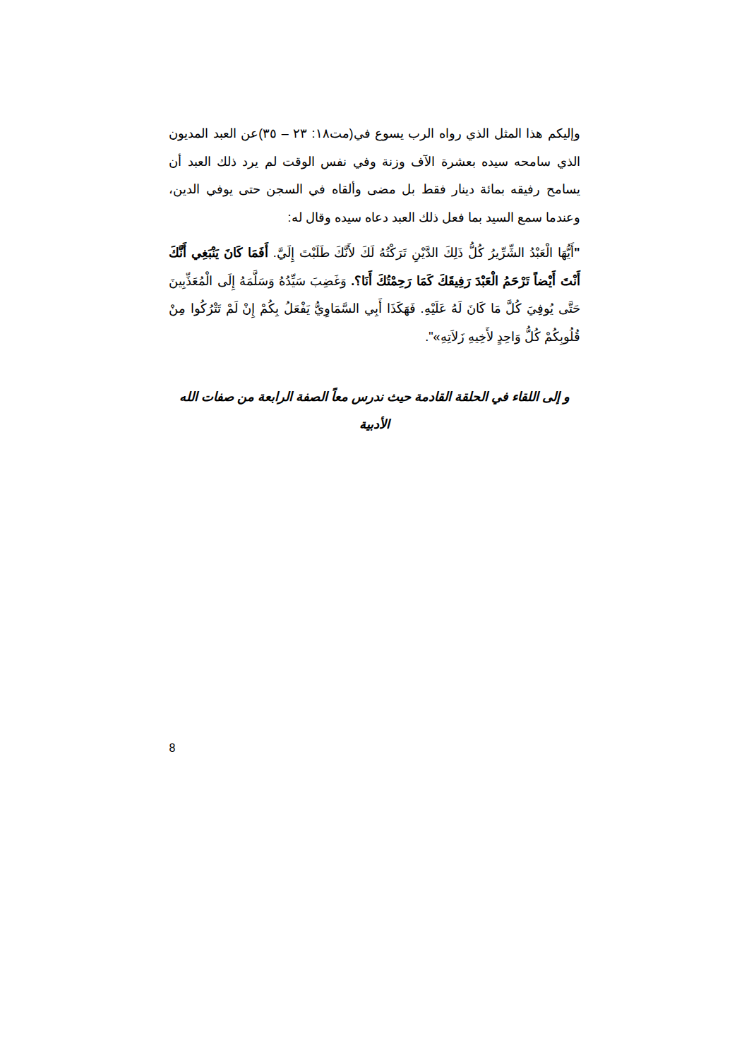وإليكم هذا المثل الذي رواه الرب يسوع في(مت١٨: ٢٣ – ٣٥)عن العبد المديون الذي سامحه سيده بعشرة الآف وزنة وفي نفس الوقت لم يرد ذلك العبد أن يسامح رفيقه بمائة دينار فقط بل مضى وألقاه في السجن حتى يوفي الدين، وعندما سمع السيد بما فعل ذلك العبد دعاه سيده وقال له:
"أَيُّهَا الْعَبْدُ الشِّرِّيرُ كُلُّ ذَلِكَ الدَّيْنِ تَرَكْتُهُ لَكَ لأَنَّكَ طَلَبْتَ إِلَيَّ. أَفَمَا كَانَ يَنْبَغِي أَنَّكَ أَنْتَ أَيْضاً تَرْحَمُ الْعَبْدَ رَفِيقَكَ كَمَا رَحِمْتُكَ أَنَا؟. وَغَضِبَ سَيِّدُهُ وَسَلَّمَهُ إِلَى الْمُعَذِّبِينَ حَتَّى يُوفِيَ كُلَّ مَا كَانَ لَهُ عَلَيْهِ. فَهَكَذَا أَبِي السَّمَاوِيُّ يَفْعَلُ بِكُمْ إِنْ لَمْ تَتْرُكُوا مِنْ قُلُوبِكُمْ كُلُّ وَاحِدٍ لأَخِيهِ زَلاَتِهِ»".
و إلى اللقاء في الحلقة القادمة حيث ندرس معاً الصفة الرابعة من صفات الله الأدبية
8